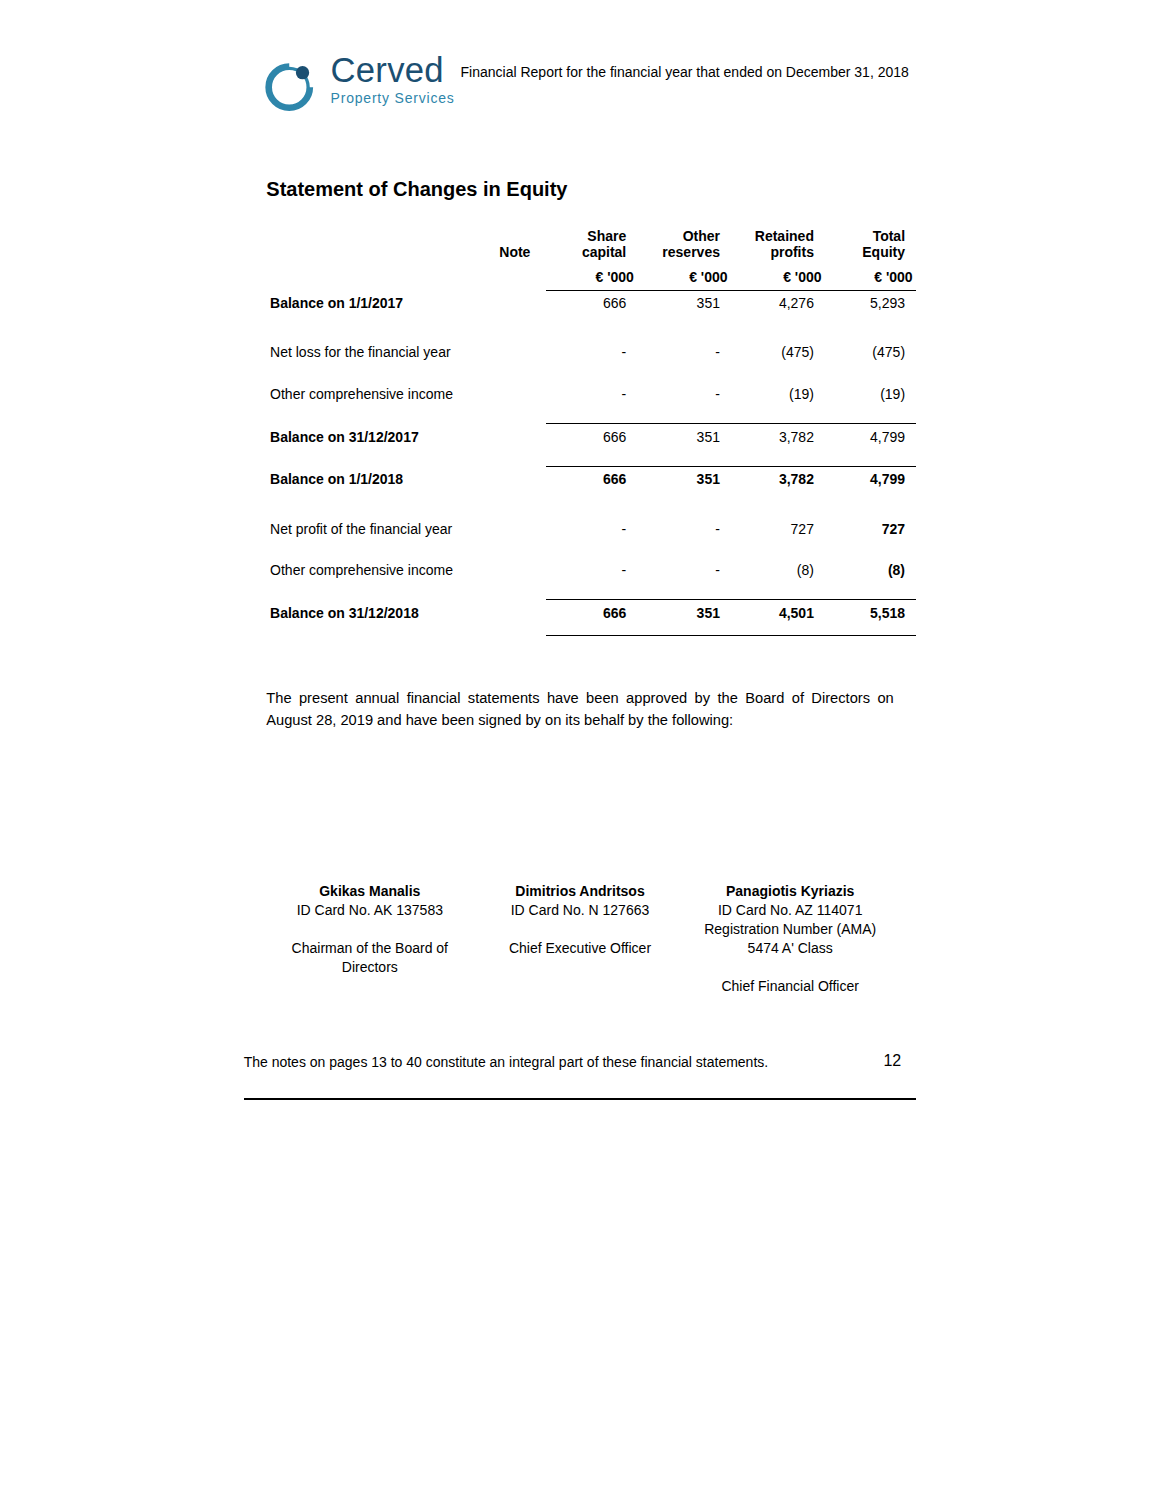Cerved
Property Services
Financial Report for the financial year that ended on December 31, 2018
Statement of Changes in Equity
| | Note | Share capital | Other reserves | Retained profits | Total Equity |
| --- | --- | --- | --- | --- | --- |
| | | € '000 | € '000 | € '000 | € '000 |
| Balance on 1/1/2017 | | 666 | 351 | 4,276 | 5,293 |
| Net loss for the financial year | | - | - | (475) | (475) |
| Other comprehensive income | | - | - | (19) | (19) |
| Balance on 31/12/2017 | | 666 | 351 | 3,782 | 4,799 |
| Balance on 1/1/2018 | | 666 | 351 | 3,782 | 4,799 |
| Net profit of the financial year | | - | - | 727 | 727 |
| Other comprehensive income | | - | - | (8) | (8) |
| Balance on 31/12/2018 | | 666 | 351 | 4,501 | 5,518 |
The present annual financial statements have been approved by the Board of Directors on August 28, 2019 and have been signed by on its behalf by the following:
Gkikas Manalis
ID Card No. AK 137583
Chairman of the Board of Directors
Dimitrios Andritsos
ID Card No. N 127663
Chief Executive Officer
Panagiotis Kyriazis
ID Card No. AZ 114071
Registration Number (AMA) 5474 A' Class
Chief Financial Officer
The notes on pages 13 to 40 constitute an integral part of these financial statements.
12